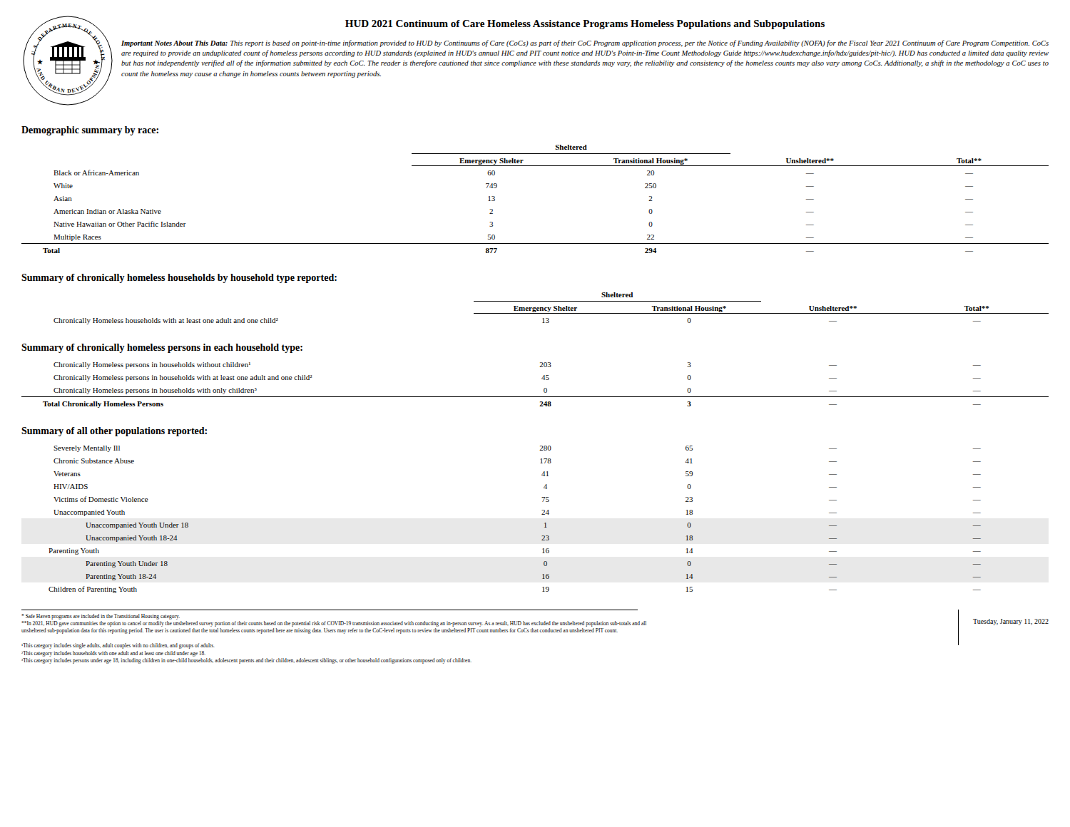U.S. DEPARTMENT OF HOUSING AND URBAN DEVELOPMENT ★ ★
HUD 2021 Continuum of Care Homeless Assistance Programs Homeless Populations and Subpopulations
Important Notes About This Data: This report is based on point-in-time information provided to HUD by Continuums of Care (CoCs) as part of their CoC Program application process, per the Notice of Funding Availability (NOFA) for the Fiscal Year 2021 Continuum of Care Program Competition. CoCs are required to provide an unduplicated count of homeless persons according to HUD standards (explained in HUD's annual HIC and PIT count notice and HUD's Point-in-Time Count Methodology Guide https://www.hudexchange.info/hdx/guides/pit-hic/). HUD has conducted a limited data quality review but has not independently verified all of the information submitted by each CoC. The reader is therefore cautioned that since compliance with these standards may vary, the reliability and consistency of the homeless counts may also vary among CoCs. Additionally, a shift in the methodology a CoC uses to count the homeless may cause a change in homeless counts between reporting periods.
Demographic summary by race:
| | Sheltered | | |
| | Emergency Shelter | Transitional Housing* | Unsheltered** | Total** |
| Black or African-American | 60 | 20 | — | — |
| White | 749 | 250 | — | — |
| Asian | 13 | 2 | — | — |
| American Indian or Alaska Native | 2 | 0 | — | — |
| Native Hawaiian or Other Pacific Islander | 3 | 0 | — | — |
| Multiple Races | 50 | 22 | — | — |
| Total | 877 | 294 | — | — |
Summary of chronically homeless households by household type reported:
| | Sheltered | | |
| | Emergency Shelter | Transitional Housing* | Unsheltered** | Total** |
| Chronically Homeless households with at least one adult and one child² | 13 | 0 | — | — |
Summary of chronically homeless persons in each household type:
| Chronically Homeless persons in households without children¹ | 203 | 3 | — | — |
| Chronically Homeless persons in households with at least one adult and one child² | 45 | 0 | — | — |
| Chronically Homeless persons in households with only children³ | 0 | 0 | — | — |
| Total Chronically Homeless Persons | 248 | 3 | — | — |
Summary of all other populations reported:
| Severely Mentally Ill | 280 | 65 | — | — |
| Chronic Substance Abuse | 178 | 41 | — | — |
| Veterans | 41 | 59 | — | — |
| HIV/AIDS | 4 | 0 | — | — |
| Victims of Domestic Violence | 75 | 23 | — | — |
| Unaccompanied Youth | 24 | 18 | — | — |
| Unaccompanied Youth Under 18 | 1 | 0 | — | — |
| Unaccompanied Youth 18-24 | 23 | 18 | — | — |
| Parenting Youth | 16 | 14 | — | — |
| Parenting Youth Under 18 | 0 | 0 | — | — |
| Parenting Youth 18-24 | 16 | 14 | — | — |
| Children of Parenting Youth | 19 | 15 | — | — |
* Safe Haven programs are included in the Transitional Housing category.
**In 2021, HUD gave communities the option to cancel or modify the unsheltered survey portion of their counts based on the potential risk of COVID-19 transmission associated with conducting an in-person survey. As a result, HUD has excluded the unsheltered population sub-totals and all unsheltered sub-population data for this reporting period. The user is cautioned that the total homeless counts reported here are missing data. Users may refer to the CoC-level reports to review the unsheltered PIT count numbers for CoCs that conducted an unsheltered PIT count.
Tuesday, January 11, 2022
¹This category includes single adults, adult couples with no children, and groups of adults.
²This category includes households with one adult and at least one child under age 18.
³This category includes persons under age 18, including children in one-child households, adolescent parents and their children, adolescent siblings, or other household configurations composed only of children.